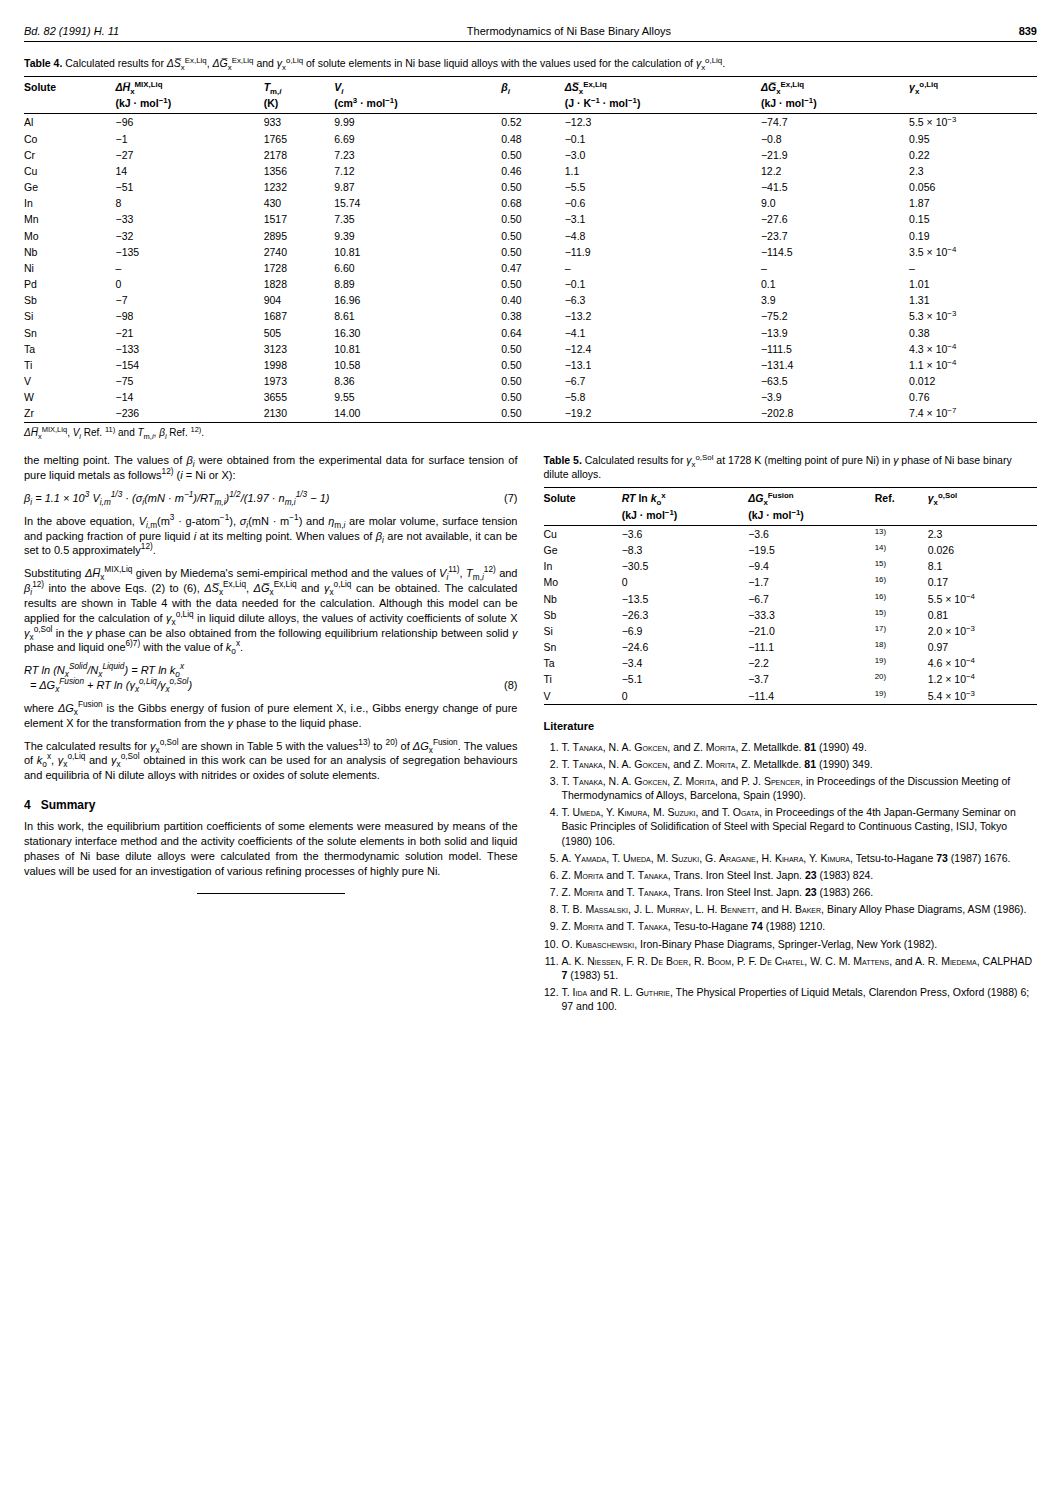Bd. 82 (1991) H. 11
Thermodynamics of Ni Base Binary Alloys
839
Table 4. Calculated results for ΔS̅xEx,Liq, ΔG̅xEx,Liq and γxo,Liq of solute elements in Ni base liquid alloys with the values used for the calculation of γxo,Liq.
| Solute | ΔH̅ x MIX,Liq | T m, i | V i | β i | ΔS̅ x Ex,Liq | ΔG̅ x Ex,Liq | γ x o,Liq |
| --- | --- | --- | --- | --- | --- | --- | --- |
| | (kJ · mol −1 ) | (K) | (cm 3 · mol −1 ) | | (J · K −1 · mol −1 ) | (kJ · mol −1 ) | |
| Al | −96 | 933 | 9.99 | 0.52 | −12.3 | −74.7 | 5.5 × 10 −3 |
| Co | −1 | 1765 | 6.69 | 0.48 | −0.1 | −0.8 | 0.95 |
| Cr | −27 | 2178 | 7.23 | 0.50 | −3.0 | −21.9 | 0.22 |
| Cu | 14 | 1356 | 7.12 | 0.46 | 1.1 | 12.2 | 2.3 |
| Ge | −51 | 1232 | 9.87 | 0.50 | −5.5 | −41.5 | 0.056 |
| In | 8 | 430 | 15.74 | 0.68 | −0.6 | 9.0 | 1.87 |
| Mn | −33 | 1517 | 7.35 | 0.50 | −3.1 | −27.6 | 0.15 |
| Mo | −32 | 2895 | 9.39 | 0.50 | −4.8 | −23.7 | 0.19 |
| Nb | −135 | 2740 | 10.81 | 0.50 | −11.9 | −114.5 | 3.5 × 10 −4 |
| Ni | – | 1728 | 6.60 | 0.47 | – | – | – |
| Pd | 0 | 1828 | 8.89 | 0.50 | −0.1 | 0.1 | 1.01 |
| Sb | −7 | 904 | 16.96 | 0.40 | −6.3 | 3.9 | 1.31 |
| Si | −98 | 1687 | 8.61 | 0.38 | −13.2 | −75.2 | 5.3 × 10 −3 |
| Sn | −21 | 505 | 16.30 | 0.64 | −4.1 | −13.9 | 0.38 |
| Ta | −133 | 3123 | 10.81 | 0.50 | −12.4 | −111.5 | 4.3 × 10 −4 |
| Ti | −154 | 1998 | 10.58 | 0.50 | −13.1 | −131.4 | 1.1 × 10 −4 |
| V | −75 | 1973 | 8.36 | 0.50 | −6.7 | −63.5 | 0.012 |
| W | −14 | 3655 | 9.55 | 0.50 | −5.8 | −3.9 | 0.76 |
| Zr | −236 | 2130 | 14.00 | 0.50 | −19.2 | −202.8 | 7.4 × 10 −7 |
ΔH̅xMIX,Liq, Vi Ref. 11) and Tm,i, βi Ref. 12).
the melting point. The values of βi were obtained from the experimental data for surface tension of pure liquid metals as follows12) (i = Ni or X):
βi = 1.1 × 103 Vi,m1/3 · (σi(mN · m−1)/RTm,i)1/2/(1.97 · nm,i1/3 − 1) (7)
In the above equation, Vi,m(m3 · g-atom−1), σi(mN · m−1) and ηm,i are molar volume, surface tension and packing fraction of pure liquid i at its melting point. When values of βi are not available, it can be set to 0.5 approximately12).
Substituting ΔH̅xMIX,Liq given by Miedema's semi-empirical method and the values of Vi11), Tm,i12) and βi12) into the above Eqs. (2) to (6), ΔS̅xEx,Liq, ΔG̅xEx,Liq and γxo,Liq can be obtained. The calculated results are shown in Table 4 with the data needed for the calculation. Although this model can be applied for the calculation of γxo,Liq in liquid dilute alloys, the values of activity coefficients of solute X γxo,Sol in the γ phase can be also obtained from the following equilibrium relationship between solid γ phase and liquid one6)7) with the value of kox.
RT ln (NxSolid/NxLiquid) = RT ln kox
= ΔGxFusion + RT ln (γxo,Liq/γxo,Sol) (8)
where ΔGxFusion is the Gibbs energy of fusion of pure element X, i.e., Gibbs energy change of pure element X for the transformation from the γ phase to the liquid phase.
The calculated results for γxo,Sol are shown in Table 5 with the values13) to 20) of ΔGxFusion. The values of kox, γxo,Liq and γxo,Sol obtained in this work can be used for an analysis of segregation behaviours and equilibria of Ni dilute alloys with nitrides or oxides of solute elements.
4 Summary
In this work, the equilibrium partition coefficients of some elements were measured by means of the stationary interface method and the activity coefficients of the solute elements in both solid and liquid phases of Ni base dilute alloys were calculated from the thermodynamic solution model. These values will be used for an investigation of various refining processes of highly pure Ni.
Table 5. Calculated results for γxo,Sol at 1728 K (melting point of pure Ni) in γ phase of Ni base binary dilute alloys.
| Solute | RT ln k o x | ΔG x Fusion | Ref. | γ x o,Sol |
| --- | --- | --- | --- | --- |
| | (kJ · mol −1 ) | (kJ · mol −1 ) | | |
| Cu | −3.6 | −3.6 | 13) | 2.3 |
| Ge | −8.3 | −19.5 | 14) | 0.026 |
| In | −30.5 | −9.4 | 15) | 8.1 |
| Mo | 0 | −1.7 | 16) | 0.17 |
| Nb | −13.5 | −6.7 | 16) | 5.5 × 10 −4 |
| Sb | −26.3 | −33.3 | 15) | 0.81 |
| Si | −6.9 | −21.0 | 17) | 2.0 × 10 −3 |
| Sn | −24.6 | −11.1 | 18) | 0.97 |
| Ta | −3.4 | −2.2 | 19) | 4.6 × 10 −4 |
| Ti | −5.1 | −3.7 | 20) | 1.2 × 10 −4 |
| V | 0 | −11.4 | 19) | 5.4 × 10 −3 |
Literature
T. Tanaka, N. A. Gokcen, and Z. Morita, Z. Metallkde. 81 (1990) 49.
T. Tanaka, N. A. Gokcen, and Z. Morita, Z. Metallkde. 81 (1990) 349.
T. Tanaka, N. A. Gokcen, Z. Morita, and P. J. Spencer, in Proceedings of the Discussion Meeting of Thermodynamics of Alloys, Barcelona, Spain (1990).
T. Umeda, Y. Kimura, M. Suzuki, and T. Ogata, in Proceedings of the 4th Japan-Germany Seminar on Basic Principles of Solidification of Steel with Special Regard to Continuous Casting, ISIJ, Tokyo (1980) 106.
A. Yamada, T. Umeda, M. Suzuki, G. Aragane, H. Kihara, Y. Kimura, Tetsu-to-Hagane 73 (1987) 1676.
Z. Morita and T. Tanaka, Trans. Iron Steel Inst. Japn. 23 (1983) 824.
Z. Morita and T. Tanaka, Trans. Iron Steel Inst. Japn. 23 (1983) 266.
T. B. Massalski, J. L. Murray, L. H. Bennett, and H. Baker, Binary Alloy Phase Diagrams, ASM (1986).
Z. Morita and T. Tanaka, Tesu-to-Hagane 74 (1988) 1210.
O. Kubaschewski, Iron-Binary Phase Diagrams, Springer-Verlag, New York (1982).
A. K. Niessen, F. R. De Boer, R. Boom, P. F. De Chatel, W. C. M. Mattens, and A. R. Miedema, CALPHAD 7 (1983) 51.
T. Iida and R. L. Guthrie, The Physical Properties of Liquid Metals, Clarendon Press, Oxford (1988) 6; 97 and 100.